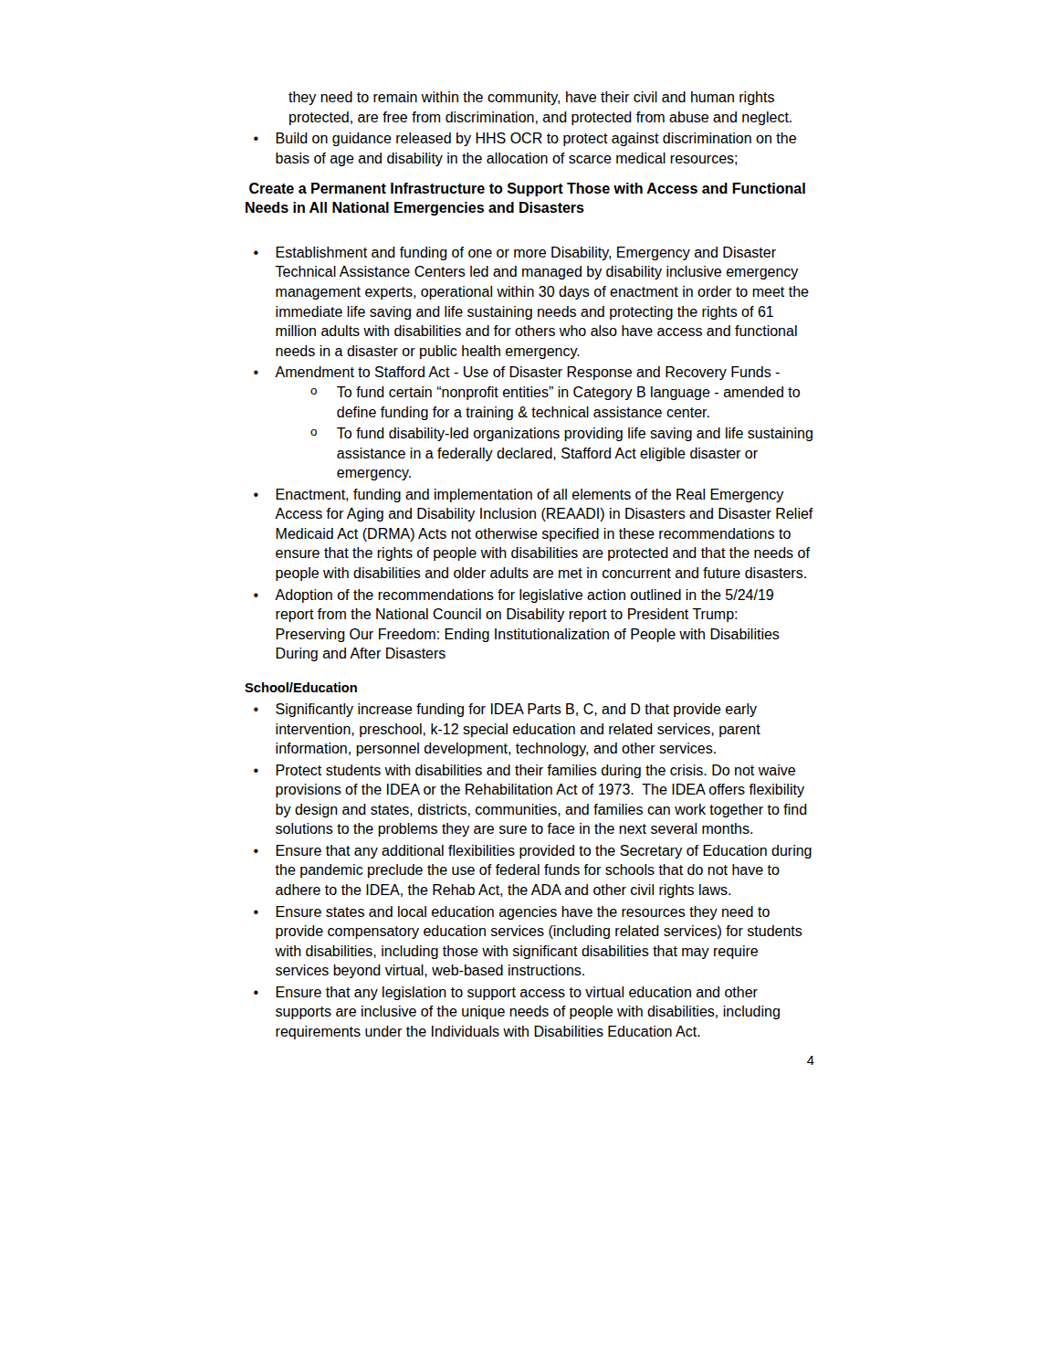they need to remain within the community, have their civil and human rights protected, are free from discrimination, and protected from abuse and neglect.
Build on guidance released by HHS OCR to protect against discrimination on the basis of age and disability in the allocation of scarce medical resources;
Create a Permanent Infrastructure to Support Those with Access and Functional Needs in All National Emergencies and Disasters
Establishment and funding of one or more Disability, Emergency and Disaster Technical Assistance Centers led and managed by disability inclusive emergency management experts, operational within 30 days of enactment in order to meet the immediate life saving and life sustaining needs and protecting the rights of 61 million adults with disabilities and for others who also have access and functional needs in a disaster or public health emergency.
Amendment to Stafford Act - Use of Disaster Response and Recovery Funds -
To fund certain “nonprofit entities” in Category B language - amended to define funding for a training & technical assistance center.
To fund disability-led organizations providing life saving and life sustaining assistance in a federally declared, Stafford Act eligible disaster or emergency.
Enactment, funding and implementation of all elements of the Real Emergency Access for Aging and Disability Inclusion (REAADI) in Disasters and Disaster Relief Medicaid Act (DRMA) Acts not otherwise specified in these recommendations to ensure that the rights of people with disabilities are protected and that the needs of people with disabilities and older adults are met in concurrent and future disasters.
Adoption of the recommendations for legislative action outlined in the 5/24/19 report from the National Council on Disability report to President Trump: Preserving Our Freedom: Ending Institutionalization of People with Disabilities During and After Disasters
School/Education
Significantly increase funding for IDEA Parts B, C, and D that provide early intervention, preschool, k-12 special education and related services, parent information, personnel development, technology, and other services.
Protect students with disabilities and their families during the crisis. Do not waive provisions of the IDEA or the Rehabilitation Act of 1973. The IDEA offers flexibility by design and states, districts, communities, and families can work together to find solutions to the problems they are sure to face in the next several months.
Ensure that any additional flexibilities provided to the Secretary of Education during the pandemic preclude the use of federal funds for schools that do not have to adhere to the IDEA, the Rehab Act, the ADA and other civil rights laws.
Ensure states and local education agencies have the resources they need to provide compensatory education services (including related services) for students with disabilities, including those with significant disabilities that may require services beyond virtual, web-based instructions.
Ensure that any legislation to support access to virtual education and other supports are inclusive of the unique needs of people with disabilities, including requirements under the Individuals with Disabilities Education Act.
4